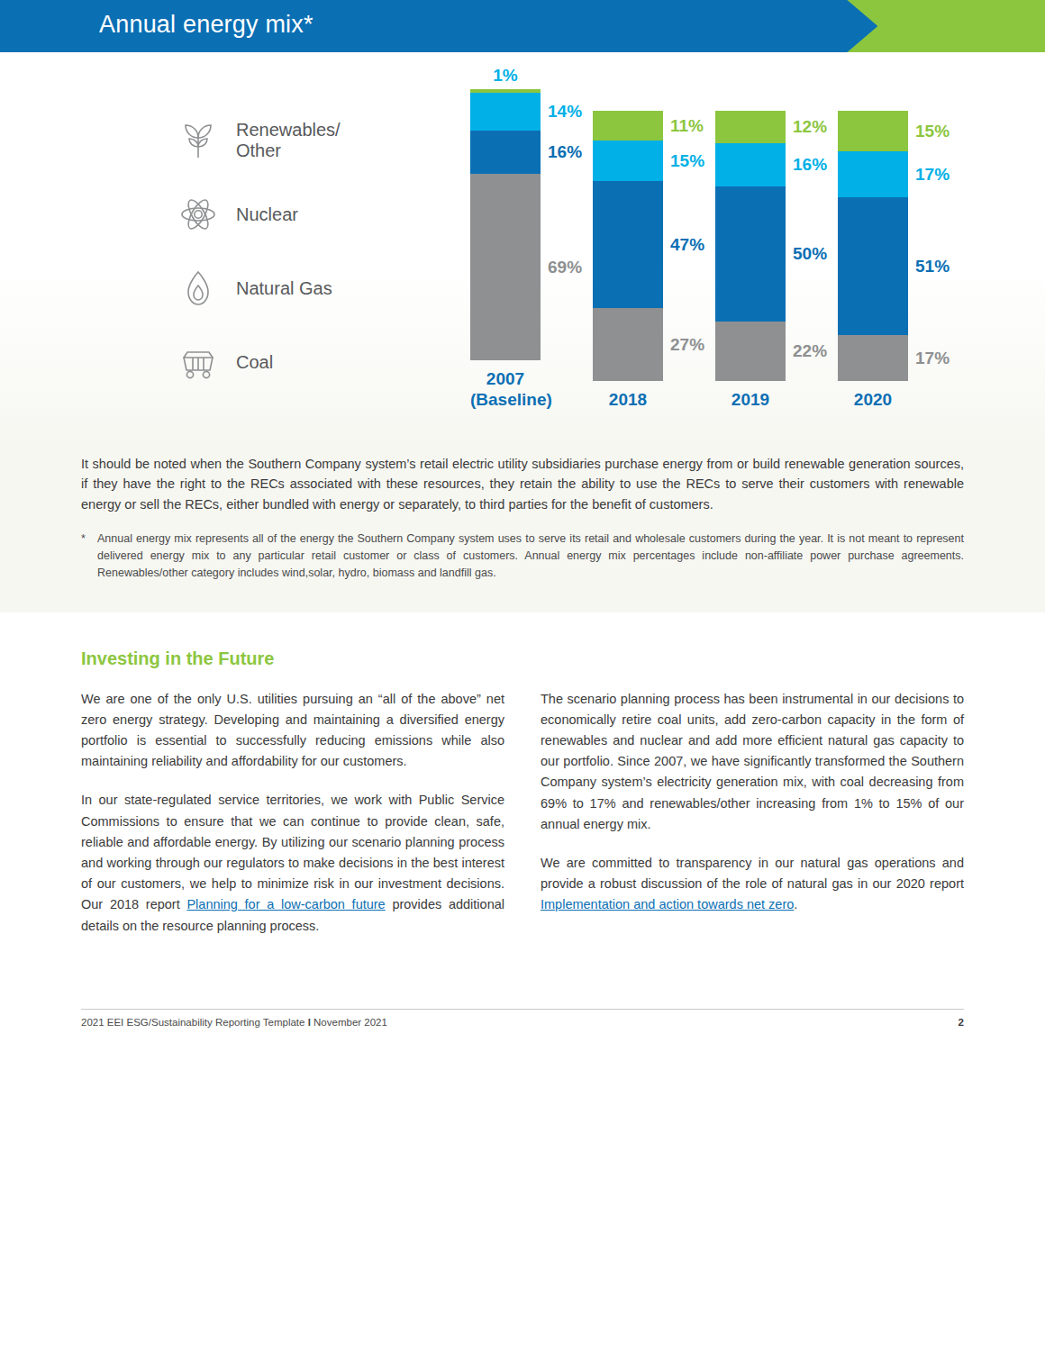Annual energy mix*
Renewables/
Other
Nuclear
Natural Gas
Coal
1%
14%
16%
69%
2007(Baseline)
11%
15%
47%
27%
2018
12%
16%
50%
22%
2019
15%
17%
51%
17%
2020
It should be noted when the Southern Company system’s retail electric utility subsidiaries purchase energy from or build renewable generation sources, if they have the right to the RECs associated with these resources, they retain the ability to use the RECs to serve their customers with renewable energy or sell the RECs, either bundled with energy or separately, to third parties for the benefit of customers.
*
Annual energy mix represents all of the energy the Southern Company system uses to serve its retail and wholesale customers during the year. It is not meant to represent delivered energy mix to any particular retail customer or class of customers. Annual energy mix percentages include non-affiliate power purchase agreements. Renewables/other category includes wind,solar, hydro, biomass and landfill gas.
Investing in the Future
We are one of the only U.S. utilities pursuing an “all of the above” net zero energy strategy. Developing and maintaining a diversified energy portfolio is essential to successfully reducing emissions while also maintaining reliability and affordability for our customers.
In our state-regulated service territories, we work with Public Service Commissions to ensure that we can continue to provide clean, safe, reliable and affordable energy. By utilizing our scenario planning process and working through our regulators to make decisions in the best interest of our customers, we help to minimize risk in our investment decisions. Our 2018 report Planning for a low-carbon future provides additional details on the resource planning process.
The scenario planning process has been instrumental in our decisions to economically retire coal units, add zero-carbon capacity in the form of renewables and nuclear and add more efficient natural gas capacity to our portfolio. Since 2007, we have significantly transformed the Southern Company system’s electricity generation mix, with coal decreasing from 69% to 17% and renewables/other increasing from 1% to 15% of our annual energy mix.
We are committed to transparency in our natural gas operations and provide a robust discussion of the role of natural gas in our 2020 report Implementation and action towards net zero.
2021 EEI ESG/Sustainability Reporting Template I November 2021
2